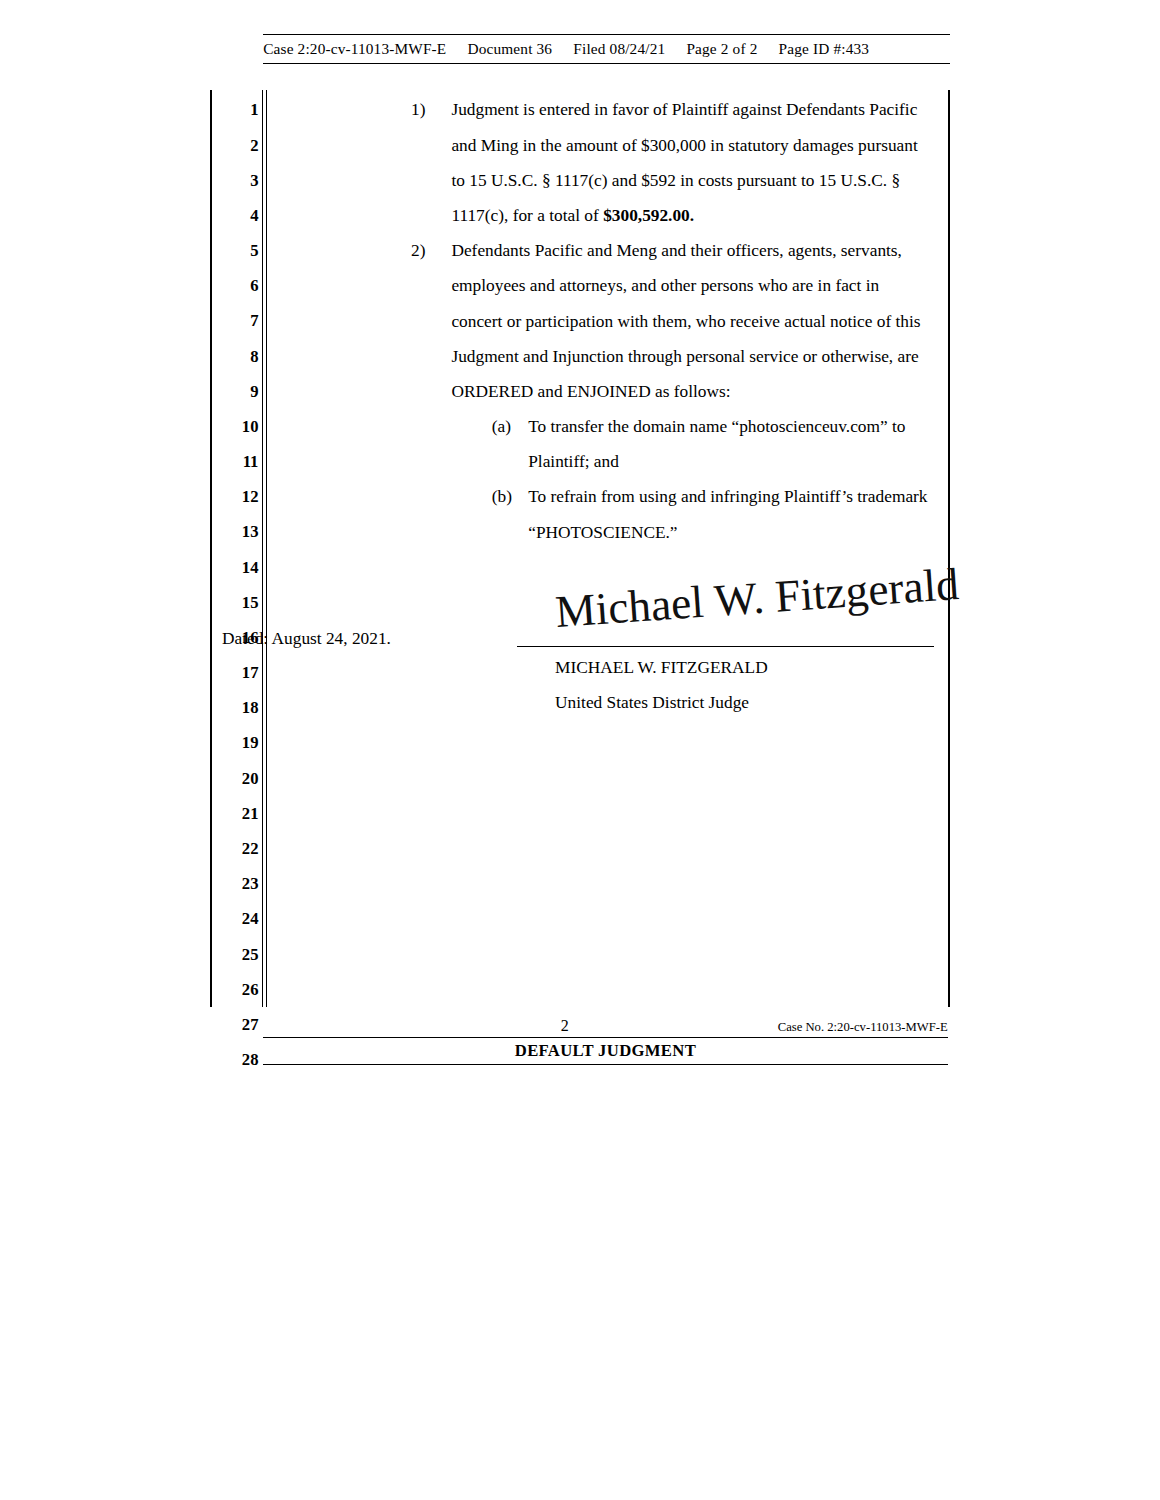Case 2:20-cv-11013-MWF-E Document 36 Filed 08/24/21 Page 2 of 2 Page ID #:433
1
2
3
4
5
6
7
8
9
10
11
12
13
14
15
16
17
18
19
20
21
22
23
24
25
26
27
28
1) Judgment is entered in favor of Plaintiff against Defendants Pacific and Ming in the amount of $300,000 in statutory damages pursuant to 15 U.S.C. § 1117(c) and $592 in costs pursuant to 15 U.S.C. § 1117(c), for a total of $300,592.00.
2) Defendants Pacific and Meng and their officers, agents, servants, employees and attorneys, and other persons who are in fact in concert or participation with them, who receive actual notice of this Judgment and Injunction through personal service or otherwise, are ORDERED and ENJOINED as follows:
(a) To transfer the domain name “photoscienceuv.com” to Plaintiff; and
(b) To refrain from using and infringing Plaintiff’s trademark “PHOTOSCIENCE.”
Dated: August 24, 2021.
Michael W. Fitzgerald
MICHAEL W. FITZGERALD
United States District Judge
2
Case No. 2:20-cv-11013-MWF-E
DEFAULT JUDGMENT